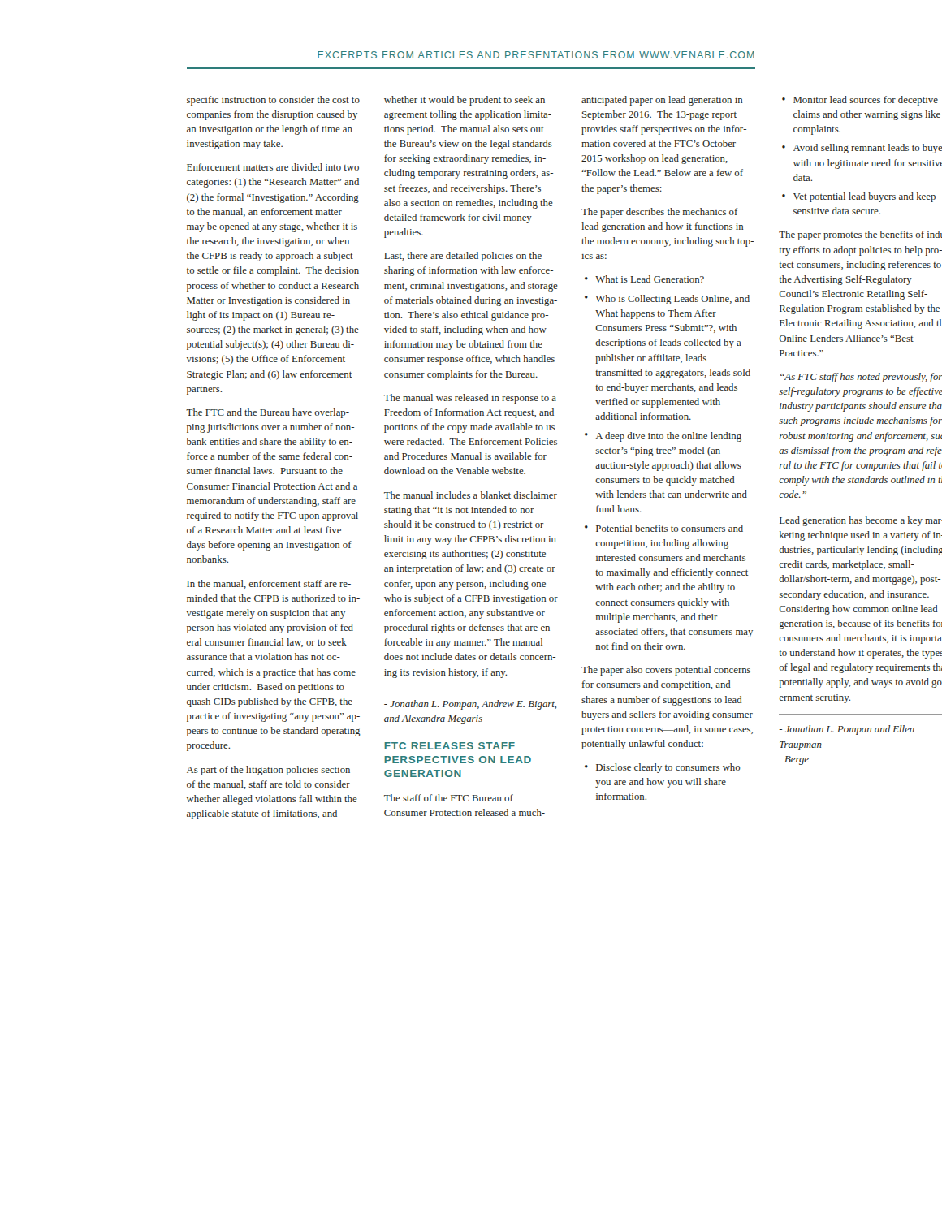Excerpts from Articles and Presentations from www.venable.com
specific instruction to consider the cost to companies from the disruption caused by an investigation or the length of time an investigation may take.
Enforcement matters are divided into two categories: (1) the “Research Matter” and (2) the formal “Investigation.” According to the manual, an enforcement matter may be opened at any stage, whether it is the research, the investigation, or when the CFPB is ready to approach a subject to settle or file a complaint. The decision process of whether to conduct a Research Matter or Investigation is considered in light of its impact on (1) Bureau resources; (2) the market in general; (3) the potential subject(s); (4) other Bureau divisions; (5) the Office of Enforcement Strategic Plan; and (6) law enforcement partners.
The FTC and the Bureau have overlapping jurisdictions over a number of nonbank entities and share the ability to enforce a number of the same federal consumer financial laws. Pursuant to the Consumer Financial Protection Act and a memorandum of understanding, staff are required to notify the FTC upon approval of a Research Matter and at least five days before opening an Investigation of nonbanks.
In the manual, enforcement staff are reminded that the CFPB is authorized to investigate merely on suspicion that any person has violated any provision of federal consumer financial law, or to seek assurance that a violation has not occurred, which is a practice that has come under criticism. Based on petitions to quash CIDs published by the CFPB, the practice of investigating “any person” appears to continue to be standard operating procedure.
As part of the litigation policies section of the manual, staff are told to consider whether alleged violations fall within the applicable statute of limitations, and whether it would be prudent to seek an agreement tolling the application limitations period. The manual also sets out the Bureau’s view on the legal standards for seeking extraordinary remedies, including temporary restraining orders, asset freezes, and receiverships. There’s also a section on remedies, including the detailed framework for civil money penalties.
Last, there are detailed policies on the sharing of information with law enforcement, criminal investigations, and storage of materials obtained during an investigation. There’s also ethical guidance provided to staff, including when and how information may be obtained from the consumer response office, which handles consumer complaints for the Bureau.
The manual was released in response to a Freedom of Information Act request, and portions of the copy made available to us were redacted. The Enforcement Policies and Procedures Manual is available for download on the Venable website.
The manual includes a blanket disclaimer stating that “it is not intended to nor should it be construed to (1) restrict or limit in any way the CFPB’s discretion in exercising its authorities; (2) constitute an interpretation of law; and (3) create or confer, upon any person, including one who is subject of a CFPB investigation or enforcement action, any substantive or procedural rights or defenses that are enforceable in any manner.” The manual does not include dates or details concerning its revision history, if any.
- Jonathan L. Pompan, Andrew E. Bigart, and Alexandra Megaris
FTC Releases Staff Perspectives on Lead Generation
The staff of the FTC Bureau of Consumer Protection released a much-anticipated paper on lead generation in September 2016. The 13-page report provides staff perspectives on the information covered at the FTC’s October 2015 workshop on lead generation, “Follow the Lead.” Below are a few of the paper’s themes:
The paper describes the mechanics of lead generation and how it functions in the modern economy, including such topics as:
What is Lead Generation?
Who is Collecting Leads Online, and What happens to Them After Consumers Press “Submit”?, with descriptions of leads collected by a publisher or affiliate, leads transmitted to aggregators, leads sold to end-buyer merchants, and leads verified or supplemented with additional information.
A deep dive into the online lending sector’s “ping tree” model (an auction-style approach) that allows consumers to be quickly matched with lenders that can underwrite and fund loans.
Potential benefits to consumers and competition, including allowing interested consumers and merchants to maximally and efficiently connect with each other; and the ability to connect consumers quickly with multiple merchants, and their associated offers, that consumers may not find on their own.
The paper also covers potential concerns for consumers and competition, and shares a number of suggestions to lead buyers and sellers for avoiding consumer protection concerns—and, in some cases, potentially unlawful conduct:
Disclose clearly to consumers who you are and how you will share information.
Monitor lead sources for deceptive claims and other warning signs like complaints.
Avoid selling remnant leads to buyers with no legitimate need for sensitive data.
Vet potential lead buyers and keep sensitive data secure.
The paper promotes the benefits of industry efforts to adopt policies to help protect consumers, including references to the Advertising Self-Regulatory Council’s Electronic Retailing Self-Regulation Program established by the Electronic Retailing Association, and the Online Lenders Alliance’s “Best Practices.”
“As FTC staff has noted previously, for self-regulatory programs to be effective, industry participants should ensure that such programs include mechanisms for robust monitoring and enforcement, such as dismissal from the program and referral to the FTC for companies that fail to comply with the standards outlined in the code.”
Lead generation has become a key marketing technique used in a variety of industries, particularly lending (including credit cards, marketplace, small-dollar/short-term, and mortgage), postsecondary education, and insurance. Considering how common online lead generation is, because of its benefits for consumers and merchants, it is important to understand how it operates, the types of legal and regulatory requirements that potentially apply, and ways to avoid government scrutiny.
- Jonathan L. Pompan and Ellen TraupmanBerge